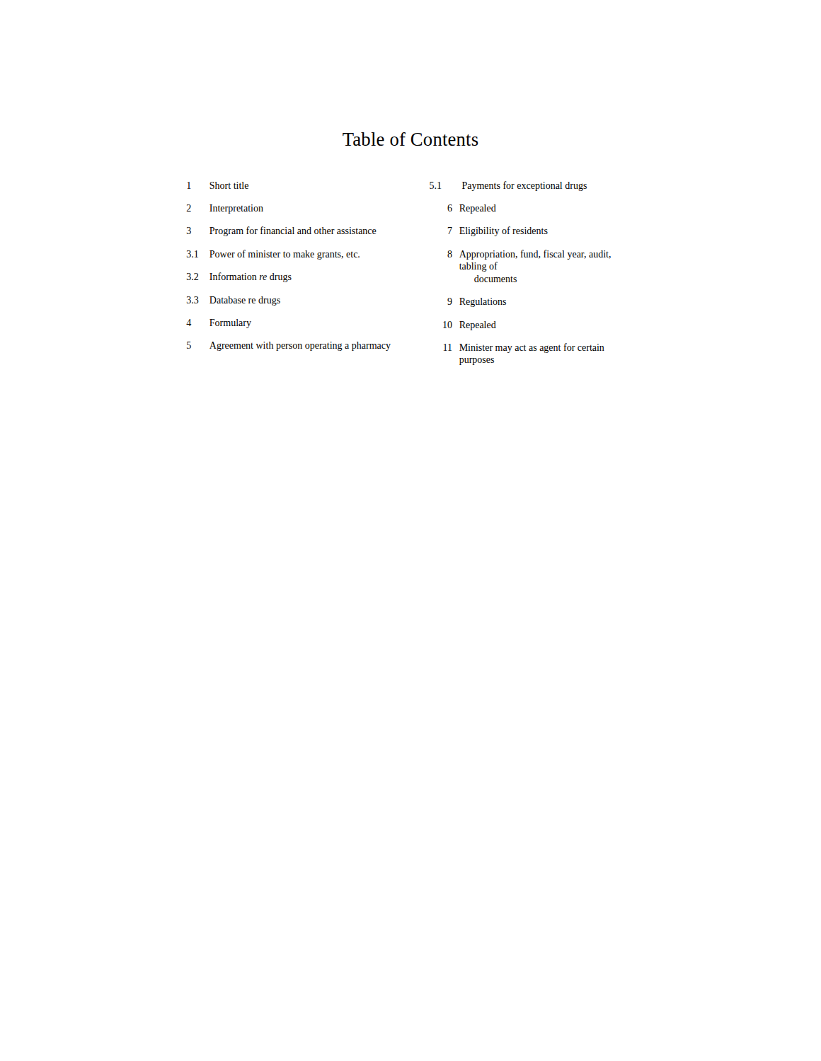Table of Contents
1 Short title
2 Interpretation
3 Program for financial and other assistance
3.1 Power of minister to make grants, etc.
3.2 Information re drugs
3.3 Database re drugs
4 Formulary
5 Agreement with person operating a pharmacy
5.1 Payments for exceptional drugs
6 Repealed
7 Eligibility of residents
8 Appropriation, fund, fiscal year, audit, tabling of documents
9 Regulations
10 Repealed
11 Minister may act as agent for certain purposes